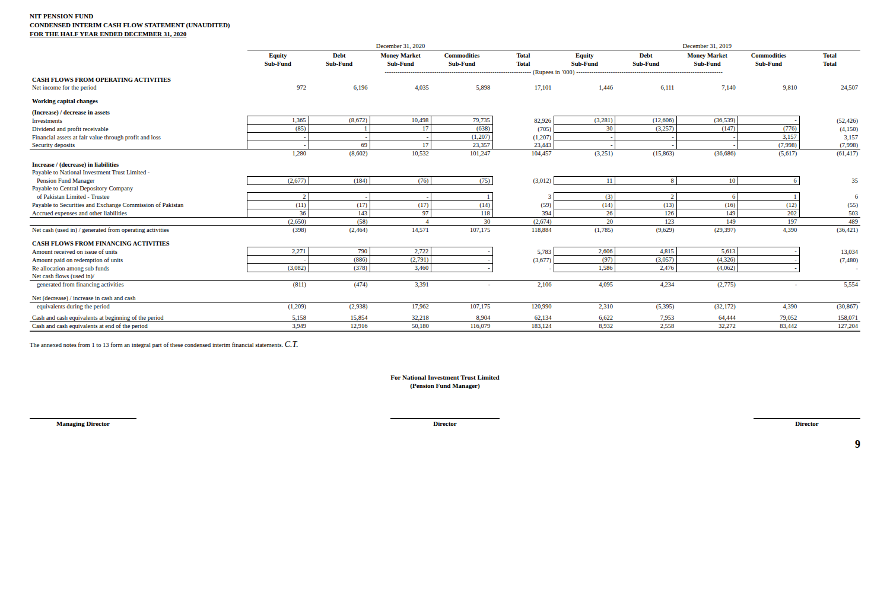NIT PENSION FUND
CONDENSED INTERIM CASH FLOW STATEMENT (UNAUDITED)
FOR THE HALF YEAR ENDED DECEMBER 31, 2020
| | December 31, 2020 | December 31, 2019 |
| --- | --- | --- |
| | Equity | Debt | Money Market | Commodities | Total | Equity | Debt | Money Market | Commodities | Total |
| | Sub-Fund | Sub-Fund | Sub-Fund | Sub-Fund | Total | Sub-Fund | Sub-Fund | Sub-Fund | Sub-Fund | Total |
| | -------------------------------------------------------------------- (Rupees in '000) -------------------------------------------------------------------- |
| CASH FLOWS FROM OPERATING ACTIVITIES | |
| Net income for the period | 972 | 6,196 | 4,035 | 5,898 | 17,101 | 1,446 | 6,111 | 7,140 | 9,810 | 24,507 |
| Working capital changes | |
| (Increase) / decrease in assets | |
| Investments | 1,365 | (8,672) | 10,498 | 79,735 | 82,926 | (3,281) | (12,606) | (36,539) | - | (52,426) |
| Dividend and profit receivable | (85) | 1 | 17 | (638) | (705) | 30 | (3,257) | (147) | (776) | (4,150) |
| Financial assets at fair value through profit and loss | - | - | - | (1,207) | (1,207) | - | - | - | 3,157 | 3,157 |
| Security deposits | - | 69 | 17 | 23,357 | 23,443 | - | - | - | (7,998) | (7,998) |
| | 1,280 | (8,602) | 10,532 | 101,247 | 104,457 | (3,251) | (15,863) | (36,686) | (5,617) | (61,417) |
| Increase / (decrease) in liabilities | |
| Payable to National Investment Trust Limited - | |
| Pension Fund Manager | (2,677) | (184) | (76) | (75) | (3,012) | 11 | 8 | 10 | 6 | 35 |
| Payable to Central Depository Company | |
| of Pakistan Limited - Trustee | 2 | - | - | 1 | 3 | (3) | 2 | 6 | 1 | 6 |
| Payable to Securities and Exchange Commission of Pakistan | (11) | (17) | (17) | (14) | (59) | (14) | (13) | (16) | (12) | (55) |
| Accrued expenses and other liabilities | 36 | 143 | 97 | 118 | 394 | 26 | 126 | 149 | 202 | 503 |
| | (2,650) | (58) | 4 | 30 | (2,674) | 20 | 123 | 149 | 197 | 489 |
| Net cash (used in) / generated from operating activities | (398) | (2,464) | 14,571 | 107,175 | 118,884 | (1,785) | (9,629) | (29,397) | 4,390 | (36,421) |
| CASH FLOWS FROM FINANCING ACTIVITIES | |
| Amount received on issue of units | 2,271 | 790 | 2,722 | - | 5,783 | 2,606 | 4,815 | 5,613 | - | 13,034 |
| Amount paid on redemption of units | - | (886) | (2,791) | - | (3,677) | (97) | (3,057) | (4,326) | - | (7,480) |
| Re allocation among sub funds | (3,082) | (378) | 3,460 | - | - | 1,586 | 2,476 | (4,062) | - | - |
| Net cash flows (used in)/ | |
| generated from financing activities | (811) | (474) | 3,391 | - | 2,106 | 4,095 | 4,234 | (2,775) | - | 5,554 |
| Net (decrease) / increase in cash and cash | |
| equivalents during the period | (1,209) | (2,938) | 17,962 | 107,175 | 120,990 | 2,310 | (5,395) | (32,172) | 4,390 | (30,867) |
| Cash and cash equivalents at beginning of the period | 5,158 | 15,854 | 32,218 | 8,904 | 62,134 | 6,622 | 7,953 | 64,444 | 79,052 | 158,071 |
| Cash and cash equivalents at end of the period | 3,949 | 12,916 | 50,180 | 116,079 | 183,124 | 8,932 | 2,558 | 32,272 | 83,442 | 127,204 |
The annexed notes from 1 to 13 form an integral part of these condensed interim financial statements. C.T.
Managing Director
For National Investment Trust Limited
(Pension Fund Manager)
Director
Director
9